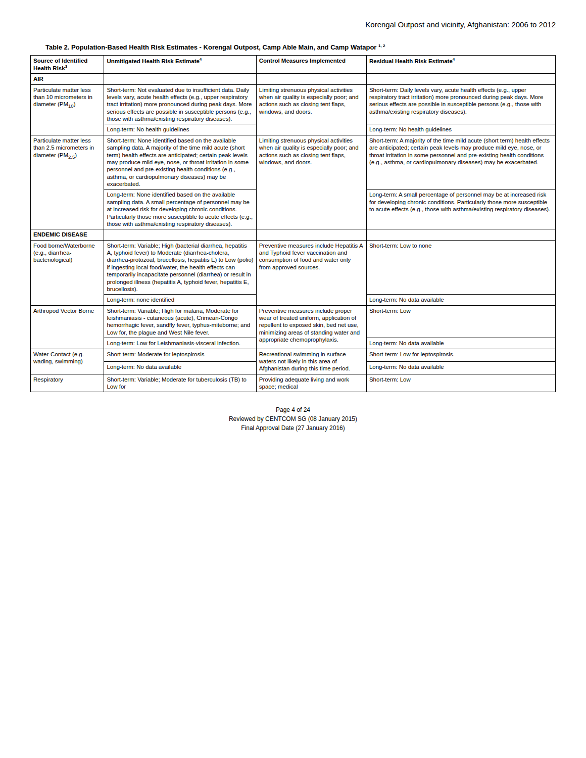Korengal Outpost and vicinity, Afghanistan: 2006 to 2012
Table 2. Population-Based Health Risk Estimates - Korengal Outpost, Camp Able Main, and Camp Watapor 1, 2
| Source of Identified Health Risk 3 | Unmitigated Health Risk Estimate 4 | Control Measures Implemented | Residual Health Risk Estimate 4 |
| --- | --- | --- | --- |
| AIR | | | |
| Particulate matter less than 10 micrometers in diameter (PM 10 ) | Short-term: Not evaluated due to insufficient data. Daily levels vary, acute health effects (e.g., upper respiratory tract irritation) more pronounced during peak days. More serious effects are possible in susceptible persons (e.g., those with asthma/existing respiratory diseases). | Limiting strenuous physical activities when air quality is especially poor; and actions such as closing tent flaps, windows, and doors. | Short-term: Daily levels vary, acute health effects (e.g., upper respiratory tract irritation) more pronounced during peak days. More serious effects are possible in susceptible persons (e.g., those with asthma/existing respiratory diseases). |
| Long-term: No health guidelines | Long-term: No health guidelines |
| Particulate matter less than 2.5 micrometers in diameter (PM 2.5 ) | Short-term: None identified based on the available sampling data. A majority of the time mild acute (short term) health effects are anticipated; certain peak levels may produce mild eye, nose, or throat irritation in some personnel and pre-existing health conditions (e.g., asthma, or cardiopulmonary diseases) may be exacerbated. | Limiting strenuous physical activities when air quality is especially poor; and actions such as closing tent flaps, windows, and doors. | Short-term: A majority of the time mild acute (short term) health effects are anticipated; certain peak levels may produce mild eye, nose, or throat irritation in some personnel and pre-existing health conditions (e.g., asthma, or cardiopulmonary diseases) may be exacerbated. |
| Long-term: None identified based on the available sampling data. A small percentage of personnel may be at increased risk for developing chronic conditions. Particularly those more susceptible to acute effects (e.g., those with asthma/existing respiratory diseases). | Long-term: A small percentage of personnel may be at increased risk for developing chronic conditions. Particularly those more susceptible to acute effects (e.g., those with asthma/existing respiratory diseases). |
| ENDEMIC DISEASE | | | |
| Food borne/Waterborne (e.g., diarrhea-bacteriological) | Short-term: Variable; High (bacterial diarrhea, hepatitis A, typhoid fever) to Moderate (diarrhea-cholera, diarrhea-protozoal, brucellosis, hepatitis E) to Low (polio) if ingesting local food/water, the health effects can temporarily incapacitate personnel (diarrhea) or result in prolonged illness (hepatitis A, typhoid fever, hepatitis E, brucellosis). | Preventive measures include Hepatitis A and Typhoid fever vaccination and consumption of food and water only from approved sources. | Short-term: Low to none |
| Long-term: none identified | Long-term: No data available |
| Arthropod Vector Borne | Short-term: Variable; High for malaria, Moderate for leishmaniasis - cutaneous (acute), Crimean-Congo hemorrhagic fever, sandfly fever, typhus-miteborne; and Low for, the plague and West Nile fever. | Preventive measures include proper wear of treated uniform, application of repellent to exposed skin, bed net use, minimizing areas of standing water and appropriate chemoprophylaxis. | Short-term: Low |
| Long-term: Low for Leishmaniasis-visceral infection. | Long-term: No data available |
| Water-Contact (e.g. wading, swimming) | Short-term: Moderate for leptospirosis | Recreational swimming in surface waters not likely in this area of Afghanistan during this time period. | Short-term: Low for leptospirosis. |
| Long-term: No data available | Long-term: No data available |
| Respiratory | Short-term: Variable; Moderate for tuberculosis (TB) to Low for | Providing adequate living and work space; medical | Short-term: Low |
Page 4 of 24
Reviewed by CENTCOM SG (08 January 2015)
Final Approval Date (27 January 2016)